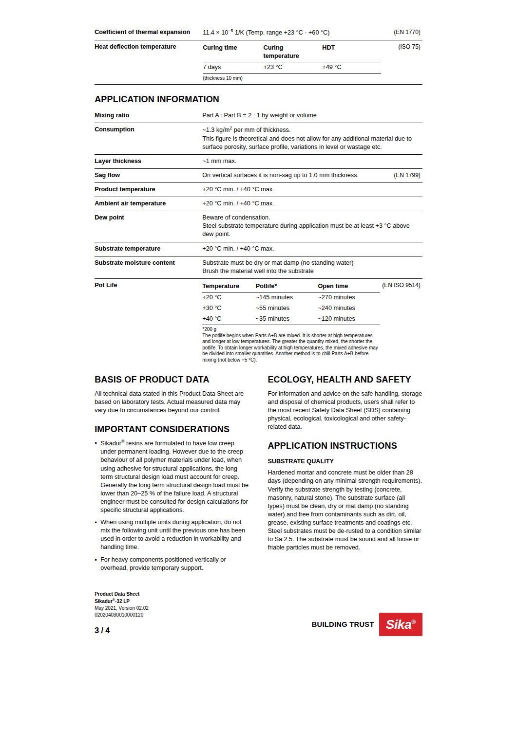| Coefficient of thermal expansion | 11.4 × 10 −5 1/K (Temp. range +23 °C - +60 °C) | (EN 1770) |
| Heat deflection temperature | / Curing time / Curing temperature / HDT / / --- / --- / --- / / 7 days / +23 °C / +49 °C / (thickness 10 mm) | (ISO 75) |
APPLICATION INFORMATION
| Mixing ratio | Part A : Part B = 2 : 1 by weight or volume |
| Consumption | ~1.3 kg/m 2 per mm of thickness. This figure is theoretical and does not allow for any additional material due to surface porosity, surface profile, variations in level or wastage etc. |
| Layer thickness | ~1 mm max. |
| Sag flow | On vertical surfaces it is non-sag up to 1.0 mm thickness. | (EN 1799) |
| Product temperature | +20 °C min. / +40 °C max. |
| Ambient air temperature | +20 °C min. / +40 °C max. |
| Dew point | Beware of condensation. Steel substrate temperature during application must be at least +3 °C above dew point. |
| Substrate temperature | +20 °C min. / +40 °C max. |
| Substrate moisture content | Substrate must be dry or mat damp (no standing water) Brush the material well into the substrate |
| Pot Life | / Temperature / Potlife* / Open time / / --- / --- / --- / / +20 °C / ~145 minutes / ~270 minutes / / +30 °C / ~55 minutes / ~240 minutes / / +40 °C / ~35 minutes / ~120 minutes / *200 g The potlife begins when Parts A+B are mixed. It is shorter at high temperatures and longer at low temperatures. The greater the quantity mixed, the shorter the potlife. To obtain longer workability at high temperatures, the mixed adhesive may be divided into smaller quantities. Another method is to chill Parts A+B before mixing (not below +5 °C). | (EN ISO 9514) |
BASIS OF PRODUCT DATA
All technical data stated in this Product Data Sheet are based on laboratory tests. Actual measured data may vary due to circumstances beyond our control.
IMPORTANT CONSIDERATIONS
Sikadur® resins are formulated to have low creep under permanent loading. However due to the creep behaviour of all polymer materials under load, when using adhesive for structural applications, the long term structural design load must account for creep. Generally the long term structural design load must be lower than 20–25 % of the failure load. A structural engineer must be consulted for design calculations for specific structural applications.
When using multiple units during application, do not mix the following unit until the previous one has been used in order to avoid a reduction in workability and handling time.
For heavy components positioned vertically or overhead, provide temporary support.
ECOLOGY, HEALTH AND SAFETY
For information and advice on the safe handling, storage and disposal of chemical products, users shall refer to the most recent Safety Data Sheet (SDS) containing physical, ecological, toxicological and other safety-related data.
APPLICATION INSTRUCTIONS
SUBSTRATE QUALITY
Hardened mortar and concrete must be older than 28 days (depending on any minimal strength requirements). Verify the substrate strength by testing (concrete, masonry, natural stone). The substrate surface (all types) must be clean, dry or mat damp (no standing water) and free from contaminants such as dirt, oil, grease, existing surface treatments and coatings etc.
Steel substrates must be de-rusted to a condition similar to Sa 2.5. The substrate must be sound and all loose or friable particles must be removed.
Product Data Sheet
Sikadur®-32 LP
May 2021, Version 02.02
020204030010000120
3 / 4
BUILDING TRUST
Sika®